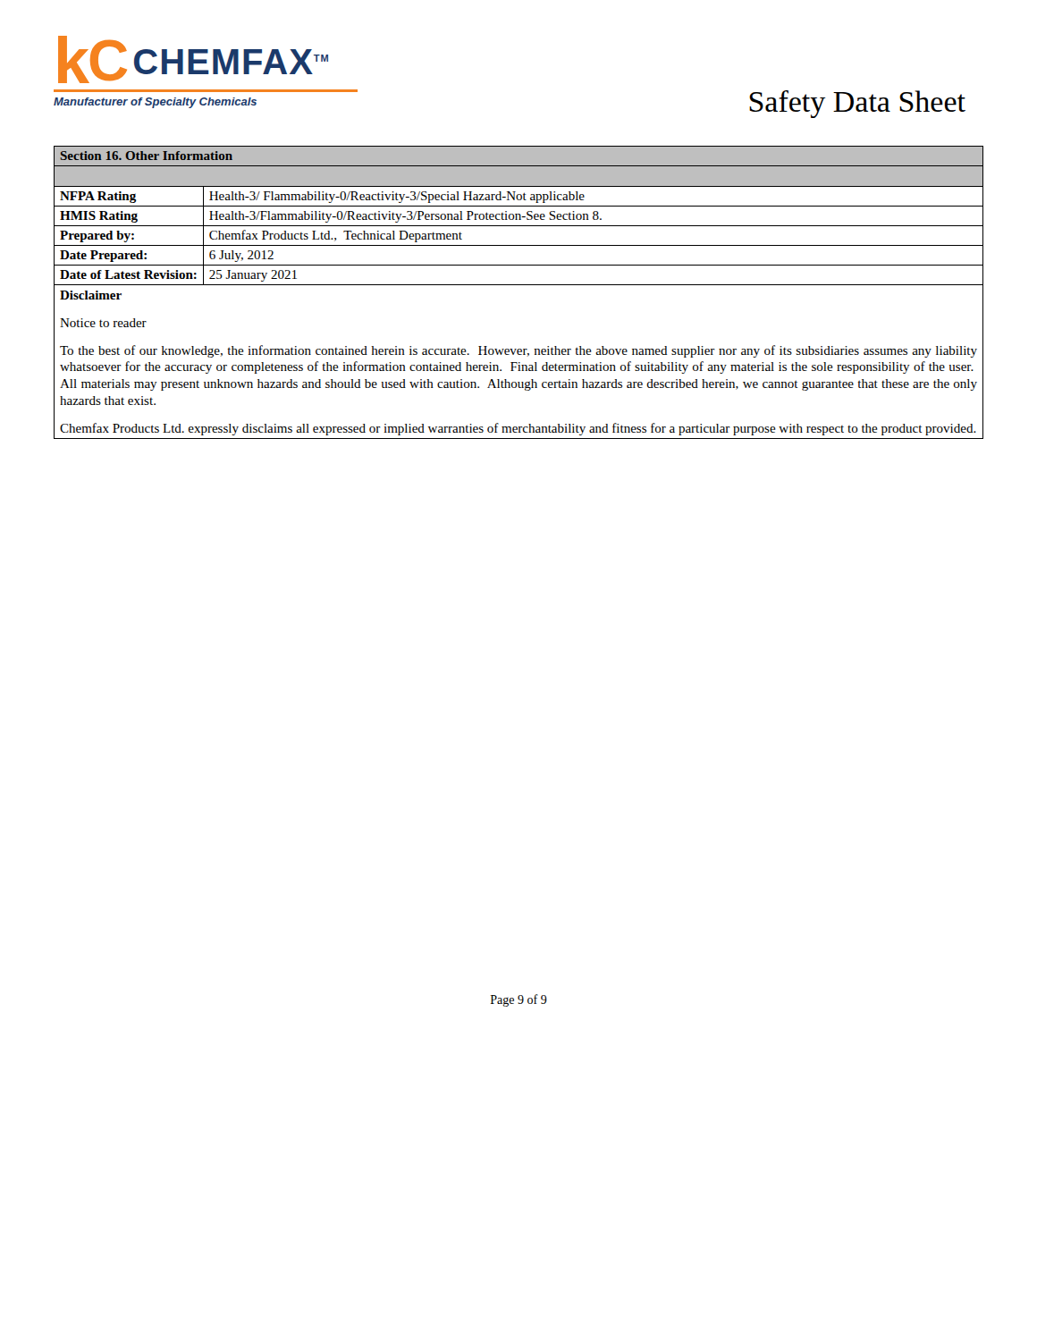k C CHEMFAXTM
Manufacturer of Specialty Chemicals
Safety Data Sheet
| Section 16. Other Information |
| NFPA Rating | Health-3/ Flammability-0/Reactivity-3/Special Hazard-Not applicable |
| HMIS Rating | Health-3/Flammability-0/Reactivity-3/Personal Protection-See Section 8. |
| Prepared by: | Chemfax Products Ltd., Technical Department |
| Date Prepared: | 6 July, 2012 |
| Date of Latest Revision: | 25 January 2021 |
| Disclaimer Notice to reader To the best of our knowledge, the information contained herein is accurate. However, neither the above named supplier nor any of its subsidiaries assumes any liability whatsoever for the accuracy or completeness of the information contained herein. Final determination of suitability of any material is the sole responsibility of the user. All materials may present unknown hazards and should be used with caution. Although certain hazards are described herein, we cannot guarantee that these are the only hazards that exist. Chemfax Products Ltd. expressly disclaims all expressed or implied warranties of merchantability and fitness for a particular purpose with respect to the product provided. |
Page 9 of 9